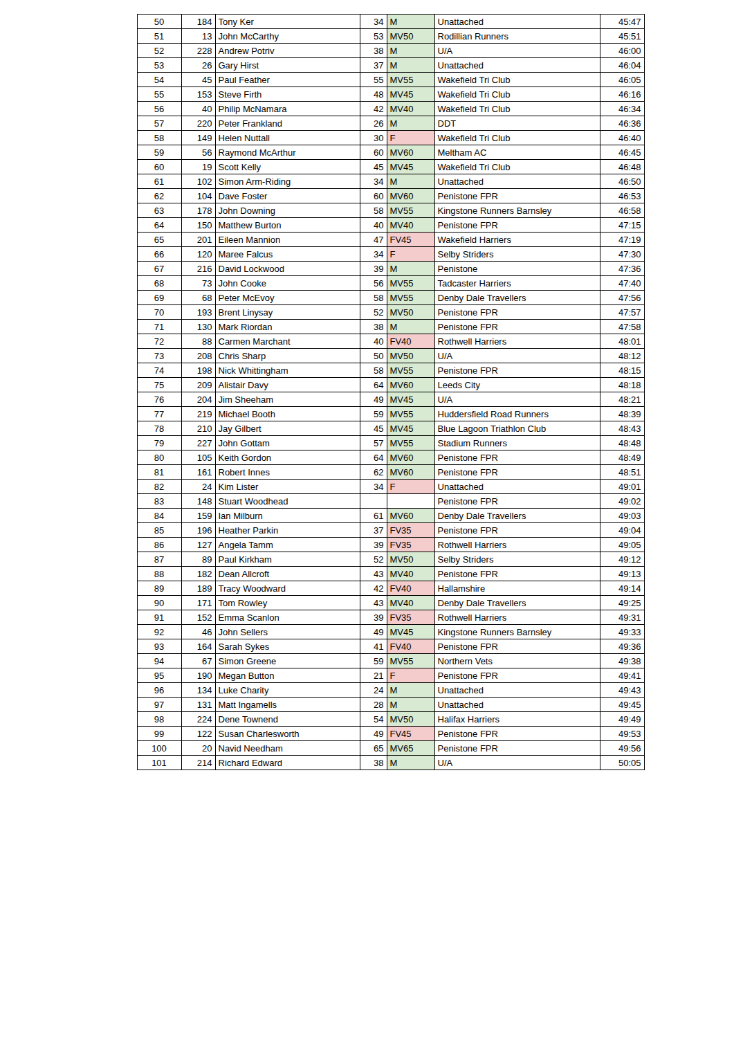| | 50 | 184 | Tony Ker | 34 | M | Unattached | 45:47 |
| | 51 | 13 | John McCarthy | 53 | MV50 | Rodillian Runners | 45:51 |
| | 52 | 228 | Andrew Potriv | 38 | M | U/A | 46:00 |
| | 53 | 26 | Gary Hirst | 37 | M | Unattached | 46:04 |
| | 54 | 45 | Paul Feather | 55 | MV55 | Wakefield Tri Club | 46:05 |
| | 55 | 153 | Steve Firth | 48 | MV45 | Wakefield Tri Club | 46:16 |
| | 56 | 40 | Philip McNamara | 42 | MV40 | Wakefield Tri Club | 46:34 |
| | 57 | 220 | Peter Frankland | 26 | M | DDT | 46:36 |
| | 58 | 149 | Helen Nuttall | 30 | F | Wakefield Tri Club | 46:40 |
| | 59 | 56 | Raymond McArthur | 60 | MV60 | Meltham AC | 46:45 |
| | 60 | 19 | Scott Kelly | 45 | MV45 | Wakefield Tri Club | 46:48 |
| | 61 | 102 | Simon Arm-Riding | 34 | M | Unattached | 46:50 |
| | 62 | 104 | Dave Foster | 60 | MV60 | Penistone FPR | 46:53 |
| | 63 | 178 | John Downing | 58 | MV55 | Kingstone Runners Barnsley | 46:58 |
| | 64 | 150 | Matthew Burton | 40 | MV40 | Penistone FPR | 47:15 |
| | 65 | 201 | Eileen Mannion | 47 | FV45 | Wakefield Harriers | 47:19 |
| | 66 | 120 | Maree Falcus | 34 | F | Selby Striders | 47:30 |
| | 67 | 216 | David Lockwood | 39 | M | Penistone | 47:36 |
| | 68 | 73 | John Cooke | 56 | MV55 | Tadcaster Harriers | 47:40 |
| | 69 | 68 | Peter McEvoy | 58 | MV55 | Denby Dale Travellers | 47:56 |
| | 70 | 193 | Brent Linysay | 52 | MV50 | Penistone FPR | 47:57 |
| | 71 | 130 | Mark Riordan | 38 | M | Penistone FPR | 47:58 |
| | 72 | 88 | Carmen Marchant | 40 | FV40 | Rothwell Harriers | 48:01 |
| | 73 | 208 | Chris Sharp | 50 | MV50 | U/A | 48:12 |
| | 74 | 198 | Nick Whittingham | 58 | MV55 | Penistone FPR | 48:15 |
| | 75 | 209 | Alistair Davy | 64 | MV60 | Leeds City | 48:18 |
| | 76 | 204 | Jim Sheeham | 49 | MV45 | U/A | 48:21 |
| | 77 | 219 | Michael Booth | 59 | MV55 | Huddersfield Road Runners | 48:39 |
| | 78 | 210 | Jay Gilbert | 45 | MV45 | Blue Lagoon Triathlon Club | 48:43 |
| | 79 | 227 | John Gottam | 57 | MV55 | Stadium Runners | 48:48 |
| | 80 | 105 | Keith Gordon | 64 | MV60 | Penistone FPR | 48:49 |
| | 81 | 161 | Robert Innes | 62 | MV60 | Penistone FPR | 48:51 |
| | 82 | 24 | Kim Lister | 34 | F | Unattached | 49:01 |
| | 83 | 148 | Stuart Woodhead | | | Penistone FPR | 49:02 |
| | 84 | 159 | Ian Milburn | 61 | MV60 | Denby Dale Travellers | 49:03 |
| | 85 | 196 | Heather Parkin | 37 | FV35 | Penistone FPR | 49:04 |
| | 86 | 127 | Angela Tamm | 39 | FV35 | Rothwell Harriers | 49:05 |
| | 87 | 89 | Paul Kirkham | 52 | MV50 | Selby Striders | 49:12 |
| | 88 | 182 | Dean Allcroft | 43 | MV40 | Penistone FPR | 49:13 |
| | 89 | 189 | Tracy Woodward | 42 | FV40 | Hallamshire | 49:14 |
| | 90 | 171 | Tom Rowley | 43 | MV40 | Denby Dale Travellers | 49:25 |
| | 91 | 152 | Emma Scanlon | 39 | FV35 | Rothwell Harriers | 49:31 |
| | 92 | 46 | John Sellers | 49 | MV45 | Kingstone Runners Barnsley | 49:33 |
| | 93 | 164 | Sarah Sykes | 41 | FV40 | Penistone FPR | 49:36 |
| | 94 | 67 | Simon Greene | 59 | MV55 | Northern Vets | 49:38 |
| | 95 | 190 | Megan Button | 21 | F | Penistone FPR | 49:41 |
| | 96 | 134 | Luke Charity | 24 | M | Unattached | 49:43 |
| | 97 | 131 | Matt Ingamells | 28 | M | Unattached | 49:45 |
| | 98 | 224 | Dene Townend | 54 | MV50 | Halifax Harriers | 49:49 |
| | 99 | 122 | Susan Charlesworth | 49 | FV45 | Penistone FPR | 49:53 |
| | 100 | 20 | Navid Needham | 65 | MV65 | Penistone FPR | 49:56 |
| | 101 | 214 | Richard Edward | 38 | M | U/A | 50:05 |